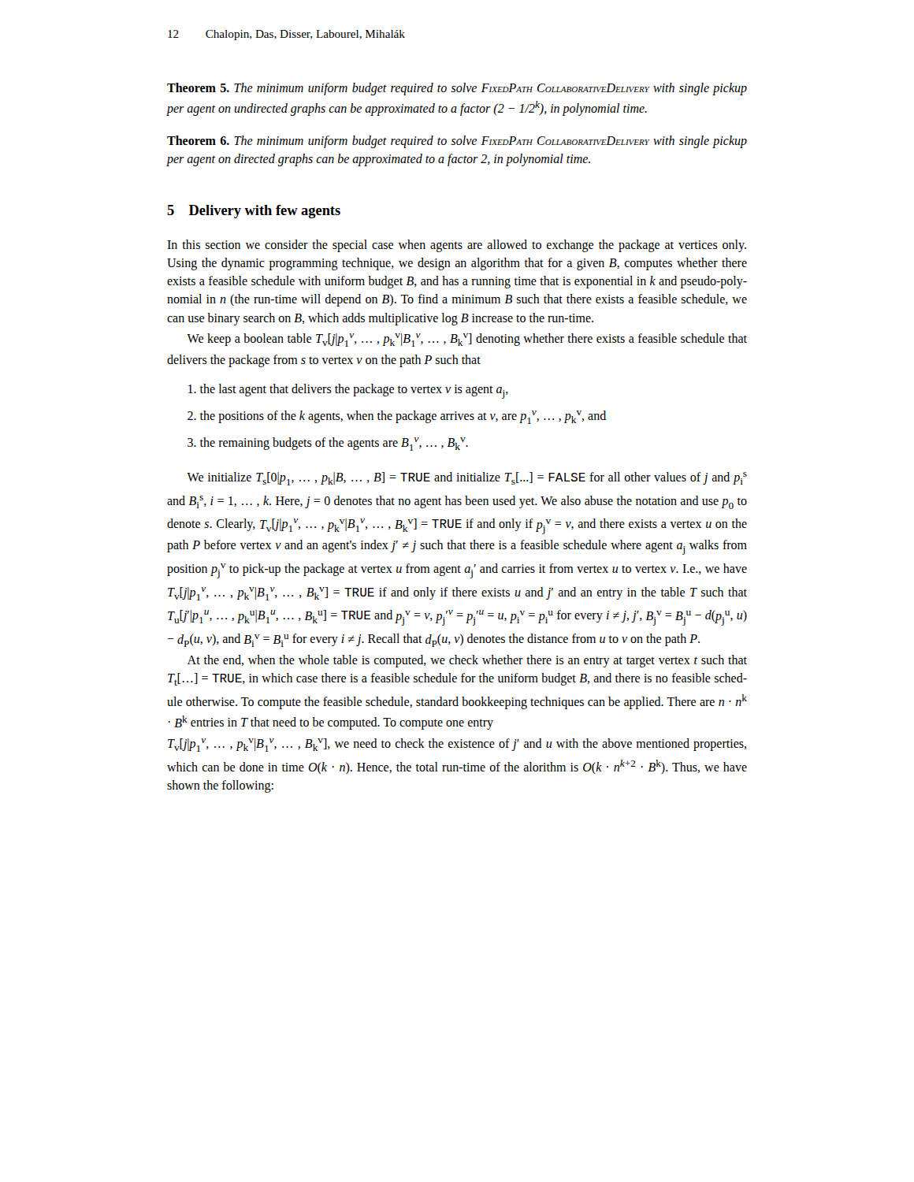12 Chalopin, Das, Disser, Labourel, Mihalák
Theorem 5. The minimum uniform budget required to solve FixedPath CollaborativeDelivery with single pickup per agent on undirected graphs can be approximated to a factor (2 − 1/2k), in polynomial time.
Theorem 6. The minimum uniform budget required to solve FixedPath CollaborativeDelivery with single pickup per agent on directed graphs can be approximated to a factor 2, in polynomial time.
5 Delivery with few agents
In this section we consider the special case when agents are allowed to exchange the package at vertices only. Using the dynamic programming technique, we design an algorithm that for a given B, computes whether there exists a feasible schedule with uniform budget B, and has a running time that is exponential in k and pseudo-polynomial in n (the run-time will depend on B). To find a minimum B such that there exists a feasible schedule, we can use binary search on B, which adds multiplicative log B increase to the run-time.
We keep a boolean table Tv[j|p1v, … , pkv|B1v, … , Bkv] denoting whether there exists a feasible schedule that delivers the package from s to vertex v on the path P such that
the last agent that delivers the package to vertex v is agent aj,
the positions of the k agents, when the package arrives at v, are p1v, … , pkv, and
the remaining budgets of the agents are B1v, … , Bkv.
We initialize Ts[0|p1, … , pk|B, … , B] = TRUE and initialize Ts[...] = FALSE for all other values of j and pis and Bis, i = 1, … , k. Here, j = 0 denotes that no agent has been used yet. We also abuse the notation and use p0 to denote s. Clearly, Tv[j|p1v, … , pkv|B1v, … , Bkv] = TRUE if and only if pjv = v, and there exists a vertex u on the path P before vertex v and an agent's index j′ ≠ j such that there is a feasible schedule where agent aj walks from position pjv to pick-up the package at vertex u from agent aj′ and carries it from vertex u to vertex v. I.e., we have Tv[j|p1v, … , pkv|B1v, … , Bkv] = TRUE if and only if there exists u and j′ and an entry in the table T such that Tu[j′|p1u, … , pku|B1u, … , Bku] = TRUE and pjv = v, pj′v = pj′u = u, piv = piu for every i ≠ j, j′, Bjv = Bju − d(pju, u) − dP(u, v), and Biv = Biu for every i ≠ j. Recall that dP(u, v) denotes the distance from u to v on the path P.
At the end, when the whole table is computed, we check whether there is an entry at target vertex t such that Tt[…] = TRUE, in which case there is a feasible schedule for the uniform budget B, and there is no feasible schedule otherwise. To compute the feasible schedule, standard bookkeeping techniques can be applied. There are n · nk · Bk entries in T that need to be computed. To compute one entry
Tv[j|p1v, … , pkv|B1v, … , Bkv], we need to check the existence of j′ and u with the above mentioned properties, which can be done in time O(k · n). Hence, the total run-time of the alorithm is O(k · nk+2 · Bk). Thus, we have shown the following: